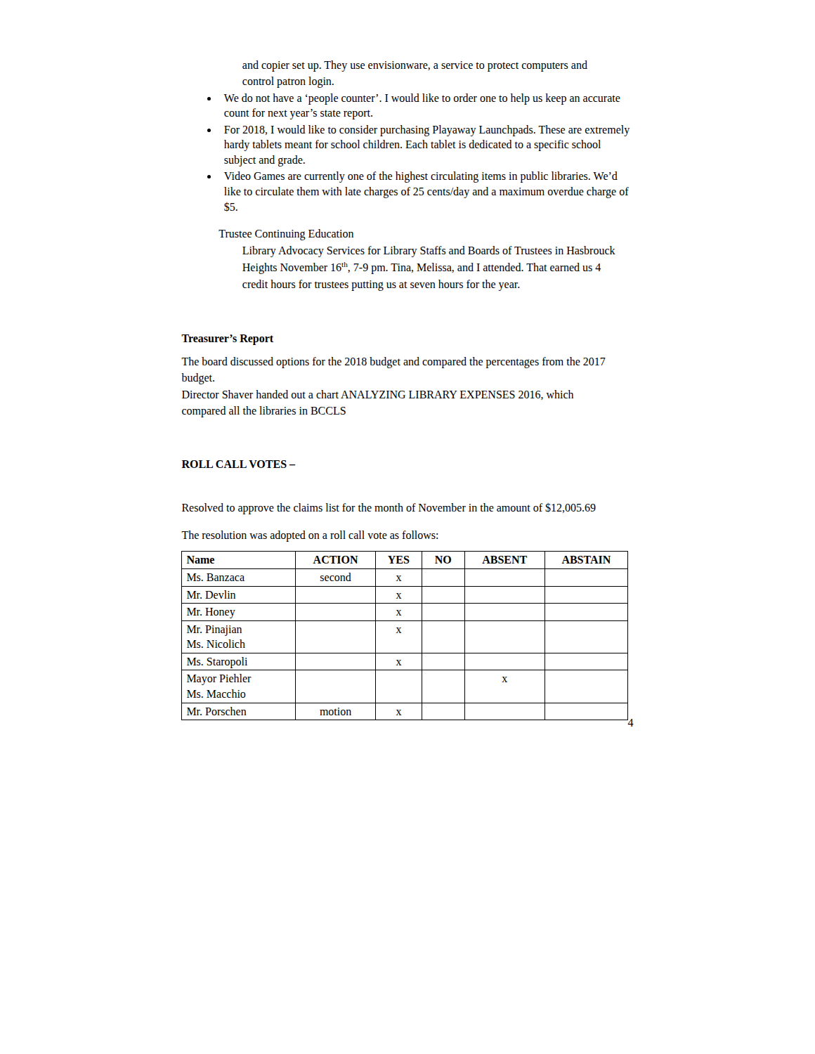and copier set up. They use envisionware, a service to protect computers and
control patron login.
We do not have a ‘people counter’. I would like to order one to help us keep an accurate count for next year’s state report.
For 2018, I would like to consider purchasing Playaway Launchpads. These are extremely hardy tablets meant for school children. Each tablet is dedicated to a specific school subject and grade.
Video Games are currently one of the highest circulating items in public libraries. We’d like to circulate them with late charges of 25 cents/day and a maximum overdue charge of $5.
Trustee Continuing Education
Library Advocacy Services for Library Staffs and Boards of Trustees in Hasbrouck
Heights November 16th, 7-9 pm. Tina, Melissa, and I attended. That earned us 4
credit hours for trustees putting us at seven hours for the year.
Treasurer’s Report
The board discussed options for the 2018 budget and compared the percentages from the 2017
budget.
Director Shaver handed out a chart ANALYZING LIBRARY EXPENSES 2016, which
compared all the libraries in BCCLS
ROLL CALL VOTES –
Resolved to approve the claims list for the month of November in the amount of $12,005.69
The resolution was adopted on a roll call vote as follows:
| Name | ACTION | YES | NO | ABSENT | ABSTAIN |
| --- | --- | --- | --- | --- | --- |
| Ms. Banzaca | second | x | | | |
| Mr. Devlin | | x | | | |
| Mr. Honey | | x | | | |
| Mr. Pinajian Ms. Nicolich | | x | | | |
| Ms. Staropoli | | x | | | |
| Mayor Piehler Ms. Macchio | | | | x | |
| Mr. Porschen | motion | x | | | |
4